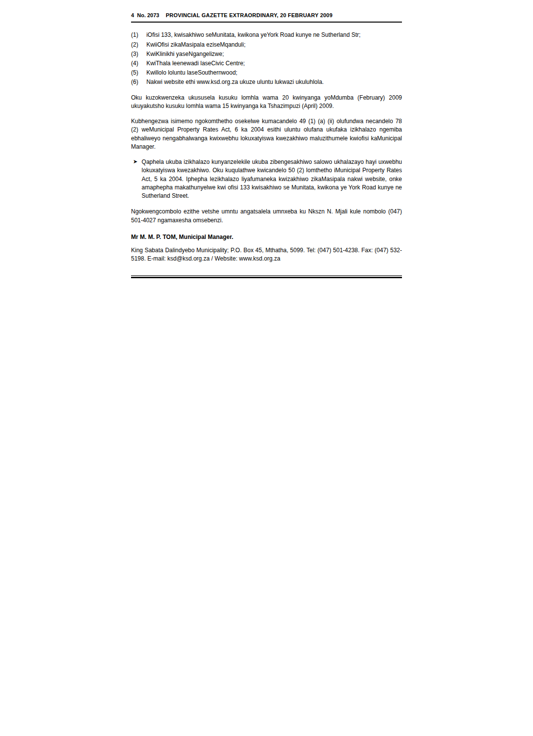4 No. 2073 PROVINCIAL GAZETTE EXTRAORDINARY, 20 FEBRUARY 2009
(1) iOfisi 133, kwisakhiwo seMunitata, kwikona yeYork Road kunye ne Sutherland Str;
(2) KwiiOfisi zikaMasipala eziseMqanduli;
(3) KwiKlinikhi yaseNgangelizwe;
(4) KwiThala leenewadi laseCivic Centre;
(5) Kwillolo loluntu laseSouthernwood;
(6) Nakwi website ethi www.ksd.org.za ukuze uluntu lukwazi ukuluhlola.
Oku kuzokwenzeka ukususela kusuku lomhla wama 20 kwinyanga yoMdumba (February) 2009 ukuyakutsho kusuku lomhla wama 15 kwinyanga ka Tshazimpuzi (April) 2009.
Kubhengezwa isimemo ngokomthetho osekelwe kumacandelo 49 (1) (a) (ii) olufundwa necandelo 78 (2) weMunicipal Property Rates Act, 6 ka 2004 esithi uluntu olufana ukufaka izikhalazo ngemiba ebhaliweyo nengabhalwanga kwixwebhu lokuxatyiswa kwezakhiwo maluzithumele kwiofisi kaMunicipal Manager.
Qaphela ukuba izikhalazo kunyanzelekile ukuba zibengesakhiwo salowo ukhalazayo hayi uxwebhu lokuxatyiswa kwezakhiwo. Oku kuqulathwe kwicandelo 50 (2) lomthetho iMunicipal Property Rates Act, 5 ka 2004. Iphepha lezikhalazo liyafumaneka kwizakhiwo zikaMasipala nakwi website, onke amaphepha makathunyelwe kwi ofisi 133 kwisakhiwo se Munitata, kwikona ye York Road kunye ne Sutherland Street.
Ngokwengcombolo ezithe vetshe umntu angatsalela umnxeba ku Nkszn N. Mjali kule nombolo (047) 501-4027 ngamaxesha omsebenzi.
Mr M. M. P. TOM, Municipal Manager.
King Sabata Dalindyebo Municipality; P.O. Box 45, Mthatha, 5099. Tel: (047) 501-4238. Fax: (047) 532-5198. E-mail: ksd@ksd.org.za / Website: www.ksd.org.za